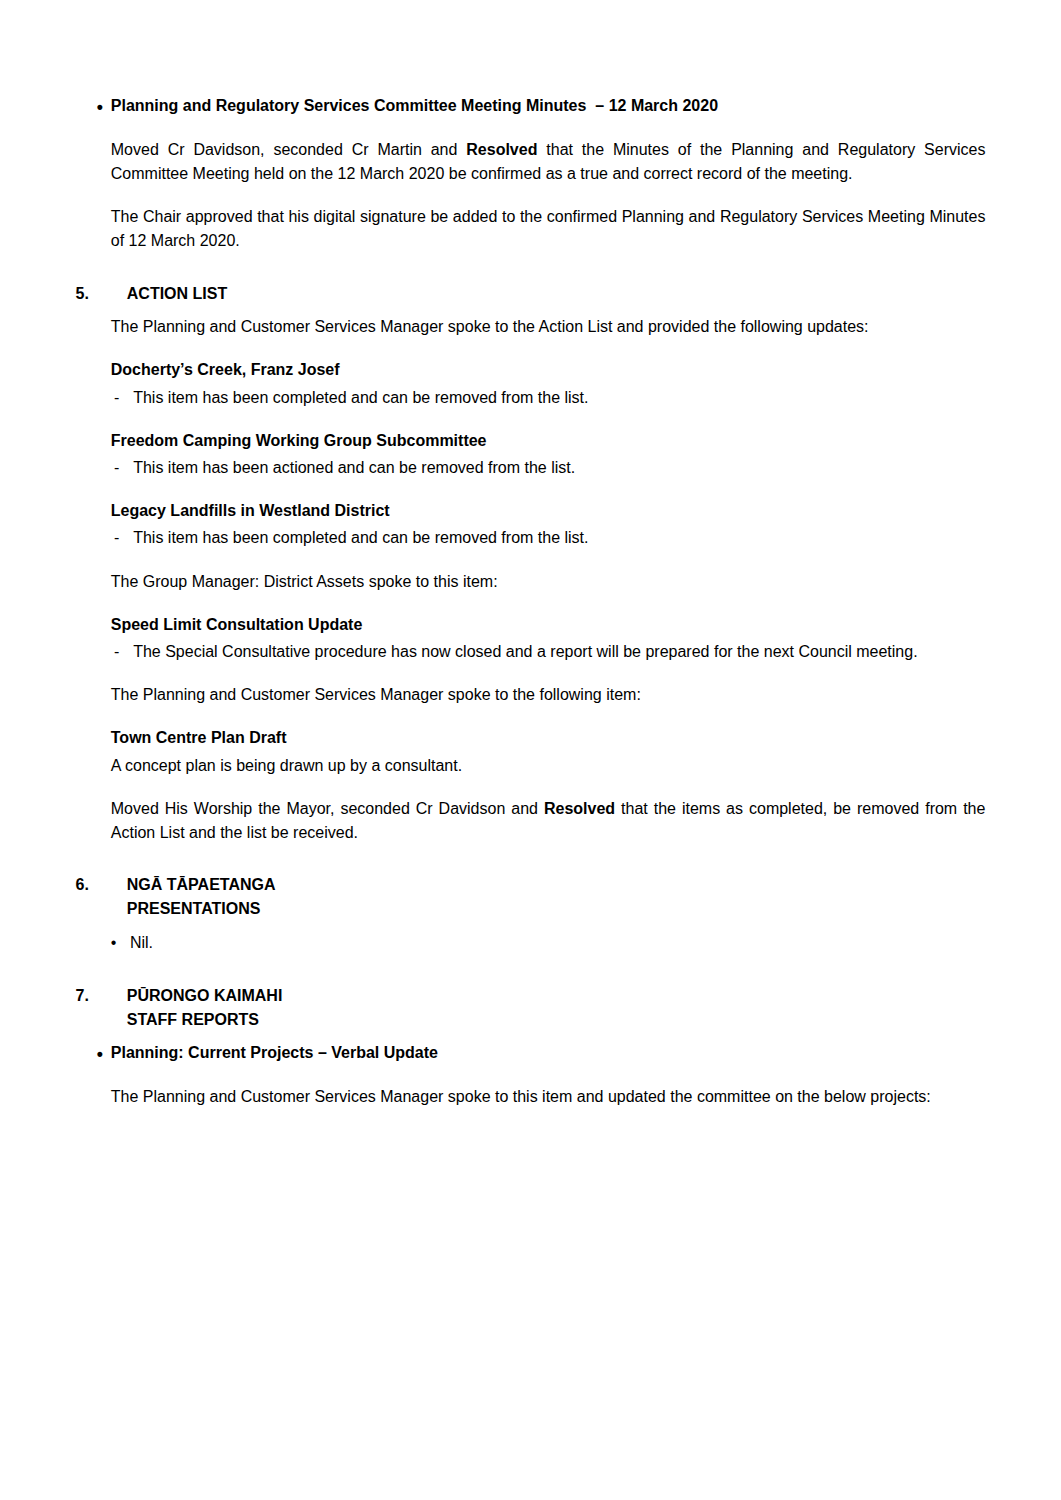Planning and Regulatory Services Committee Meeting Minutes – 12 March 2020
Moved Cr Davidson, seconded Cr Martin and Resolved that the Minutes of the Planning and Regulatory Services Committee Meeting held on the 12 March 2020 be confirmed as a true and correct record of the meeting.
The Chair approved that his digital signature be added to the confirmed Planning and Regulatory Services Meeting Minutes of 12 March 2020.
5. ACTION LIST
The Planning and Customer Services Manager spoke to the Action List and provided the following updates:
Docherty’s Creek, Franz Josef
This item has been completed and can be removed from the list.
Freedom Camping Working Group Subcommittee
This item has been actioned and can be removed from the list.
Legacy Landfills in Westland District
This item has been completed and can be removed from the list.
The Group Manager: District Assets spoke to this item:
Speed Limit Consultation Update
The Special Consultative procedure has now closed and a report will be prepared for the next Council meeting.
The Planning and Customer Services Manager spoke to the following item:
Town Centre Plan Draft
A concept plan is being drawn up by a consultant.
Moved His Worship the Mayor, seconded Cr Davidson and Resolved that the items as completed, be removed from the Action List and the list be received.
6. NGĀ TĀPAETANGAPRESENTATIONS
Nil.
7. PŪRONGO KAIMAHISTAFF REPORTS
Planning: Current Projects – Verbal Update
The Planning and Customer Services Manager spoke to this item and updated the committee on the below projects: